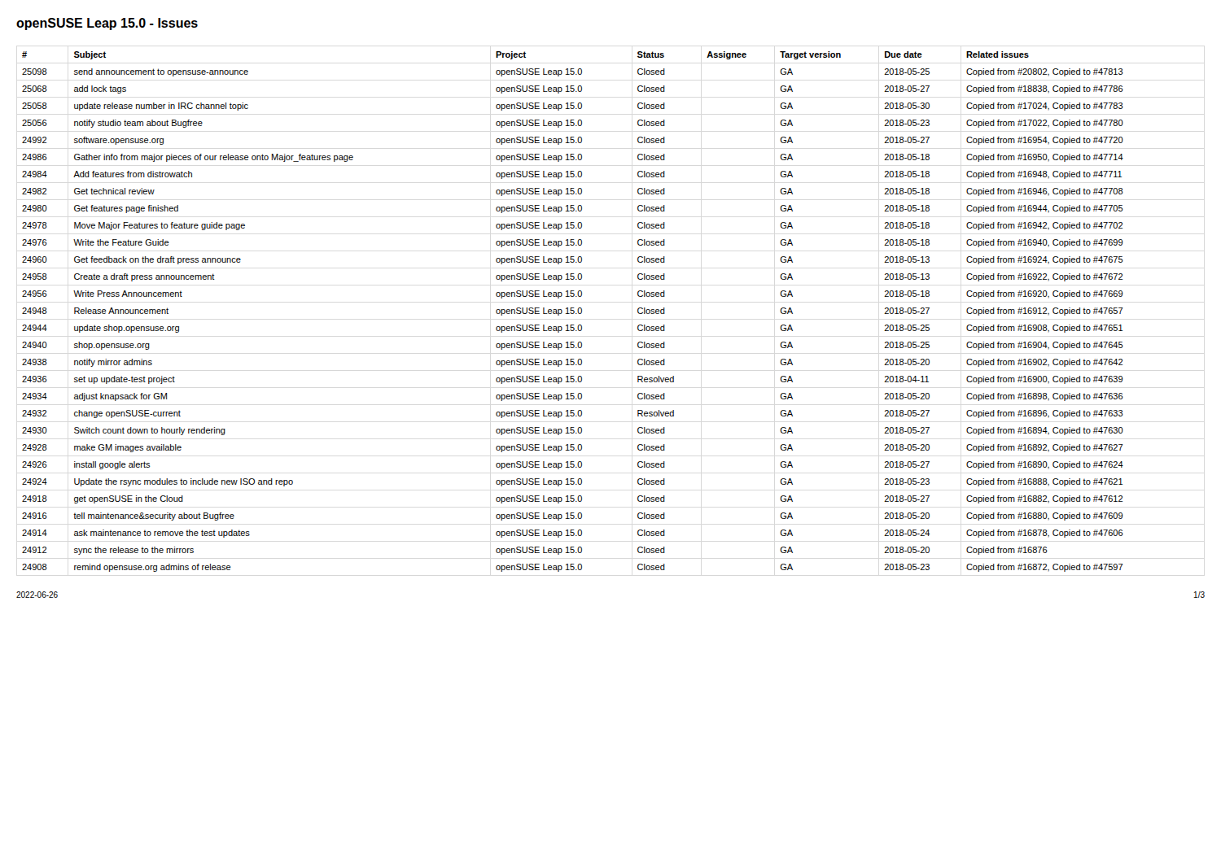openSUSE Leap 15.0 - Issues
| # | Subject | Project | Status | Assignee | Target version | Due date | Related issues |
| --- | --- | --- | --- | --- | --- | --- | --- |
| 25098 | send announcement to opensuse-announce | openSUSE Leap 15.0 | Closed | | GA | 2018-05-25 | Copied from #20802, Copied to #47813 |
| 25068 | add lock tags | openSUSE Leap 15.0 | Closed | | GA | 2018-05-27 | Copied from #18838, Copied to #47786 |
| 25058 | update release number in IRC channel topic | openSUSE Leap 15.0 | Closed | | GA | 2018-05-30 | Copied from #17024, Copied to #47783 |
| 25056 | notify studio team about Bugfree | openSUSE Leap 15.0 | Closed | | GA | 2018-05-23 | Copied from #17022, Copied to #47780 |
| 24992 | software.opensuse.org | openSUSE Leap 15.0 | Closed | | GA | 2018-05-27 | Copied from #16954, Copied to #47720 |
| 24986 | Gather info from major pieces of our release onto Major_features page | openSUSE Leap 15.0 | Closed | | GA | 2018-05-18 | Copied from #16950, Copied to #47714 |
| 24984 | Add features from distrowatch | openSUSE Leap 15.0 | Closed | | GA | 2018-05-18 | Copied from #16948, Copied to #47711 |
| 24982 | Get technical review | openSUSE Leap 15.0 | Closed | | GA | 2018-05-18 | Copied from #16946, Copied to #47708 |
| 24980 | Get features page finished | openSUSE Leap 15.0 | Closed | | GA | 2018-05-18 | Copied from #16944, Copied to #47705 |
| 24978 | Move Major Features to feature guide page | openSUSE Leap 15.0 | Closed | | GA | 2018-05-18 | Copied from #16942, Copied to #47702 |
| 24976 | Write the Feature Guide | openSUSE Leap 15.0 | Closed | | GA | 2018-05-18 | Copied from #16940, Copied to #47699 |
| 24960 | Get feedback on the draft press announce | openSUSE Leap 15.0 | Closed | | GA | 2018-05-13 | Copied from #16924, Copied to #47675 |
| 24958 | Create a draft press announcement | openSUSE Leap 15.0 | Closed | | GA | 2018-05-13 | Copied from #16922, Copied to #47672 |
| 24956 | Write Press Announcement | openSUSE Leap 15.0 | Closed | | GA | 2018-05-18 | Copied from #16920, Copied to #47669 |
| 24948 | Release Announcement | openSUSE Leap 15.0 | Closed | | GA | 2018-05-27 | Copied from #16912, Copied to #47657 |
| 24944 | update shop.opensuse.org | openSUSE Leap 15.0 | Closed | | GA | 2018-05-25 | Copied from #16908, Copied to #47651 |
| 24940 | shop.opensuse.org | openSUSE Leap 15.0 | Closed | | GA | 2018-05-25 | Copied from #16904, Copied to #47645 |
| 24938 | notify mirror admins | openSUSE Leap 15.0 | Closed | | GA | 2018-05-20 | Copied from #16902, Copied to #47642 |
| 24936 | set up update-test project | openSUSE Leap 15.0 | Resolved | | GA | 2018-04-11 | Copied from #16900, Copied to #47639 |
| 24934 | adjust knapsack for GM | openSUSE Leap 15.0 | Closed | | GA | 2018-05-20 | Copied from #16898, Copied to #47636 |
| 24932 | change openSUSE-current | openSUSE Leap 15.0 | Resolved | | GA | 2018-05-27 | Copied from #16896, Copied to #47633 |
| 24930 | Switch count down to hourly rendering | openSUSE Leap 15.0 | Closed | | GA | 2018-05-27 | Copied from #16894, Copied to #47630 |
| 24928 | make GM images available | openSUSE Leap 15.0 | Closed | | GA | 2018-05-20 | Copied from #16892, Copied to #47627 |
| 24926 | install google alerts | openSUSE Leap 15.0 | Closed | | GA | 2018-05-27 | Copied from #16890, Copied to #47624 |
| 24924 | Update the rsync modules to include new ISO and repo | openSUSE Leap 15.0 | Closed | | GA | 2018-05-23 | Copied from #16888, Copied to #47621 |
| 24918 | get openSUSE in the Cloud | openSUSE Leap 15.0 | Closed | | GA | 2018-05-27 | Copied from #16882, Copied to #47612 |
| 24916 | tell maintenance&security about Bugfree | openSUSE Leap 15.0 | Closed | | GA | 2018-05-20 | Copied from #16880, Copied to #47609 |
| 24914 | ask maintenance to remove the test updates | openSUSE Leap 15.0 | Closed | | GA | 2018-05-24 | Copied from #16878, Copied to #47606 |
| 24912 | sync the release to the mirrors | openSUSE Leap 15.0 | Closed | | GA | 2018-05-20 | Copied from #16876 |
| 24908 | remind opensuse.org admins of release | openSUSE Leap 15.0 | Closed | | GA | 2018-05-23 | Copied from #16872, Copied to #47597 |
2022-06-26 1/3